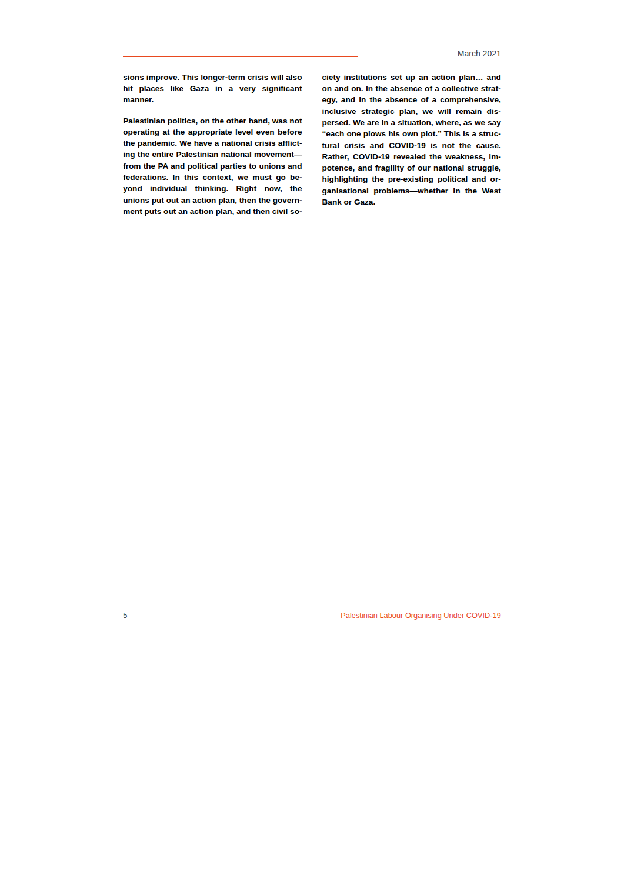March 2021
sions improve. This longer-term crisis will also hit places like Gaza in a very significant manner.
Palestinian politics, on the other hand, was not operating at the appropriate level even before the pandemic. We have a national crisis afflicting the entire Palestinian national movement—from the PA and political parties to unions and federations. In this context, we must go beyond individual thinking. Right now, the unions put out an action plan, then the government puts out an action plan, and then civil society institutions set up an action plan… and on and on. In the absence of a collective strategy, and in the absence of a comprehensive, inclusive strategic plan, we will remain dispersed. We are in a situation, where, as we say “each one plows his own plot.” This is a structural crisis and COVID-19 is not the cause. Rather, COVID-19 revealed the weakness, impotence, and fragility of our national struggle, highlighting the pre-existing political and organisational problems—whether in the West Bank or Gaza.
5
Palestinian Labour Organising Under COVID-19